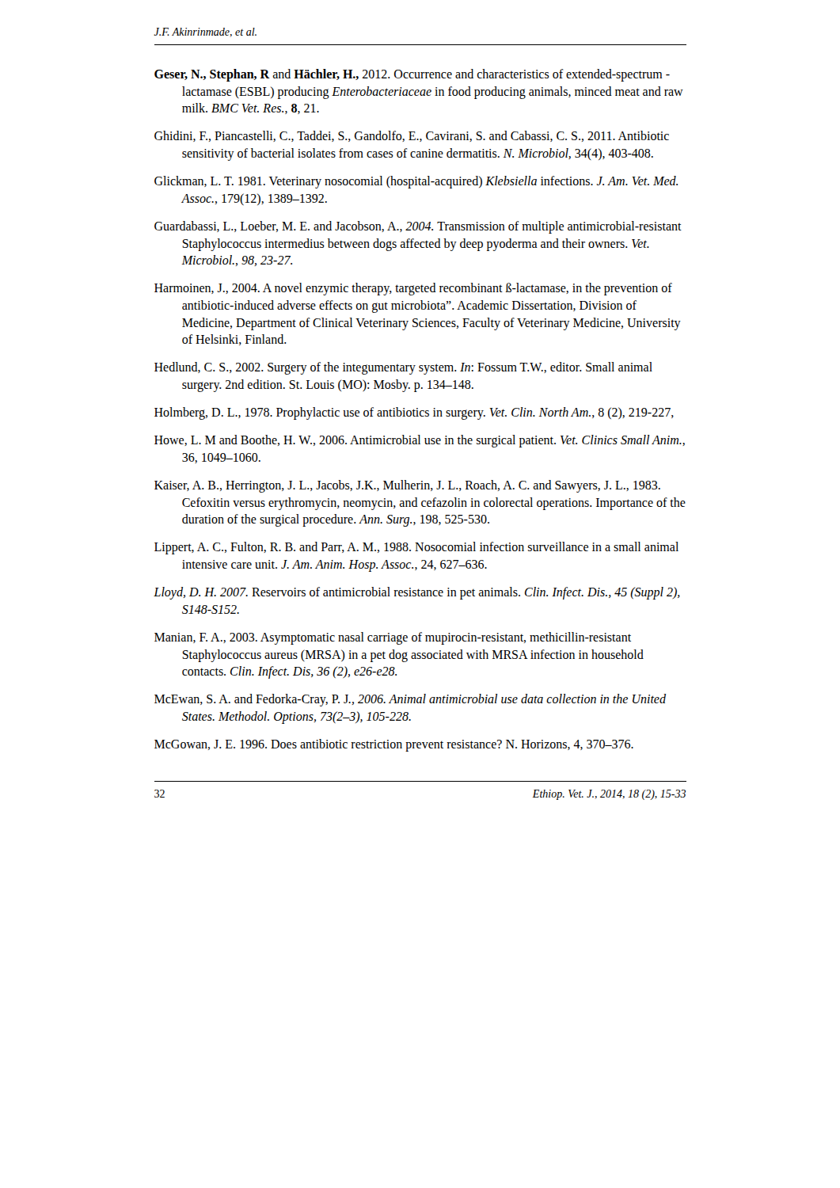J.F. Akinrinmade, et al.
Geser, N., Stephan, R and Hächler, H., 2012. Occurrence and characteristics of extended-spectrum -lactamase (ESBL) producing Enterobacteriaceae in food producing animals, minced meat and raw milk. BMC Vet. Res., 8, 21.
Ghidini, F., Piancastelli, C., Taddei, S., Gandolfo, E., Cavirani, S. and Cabassi, C. S., 2011. Antibiotic sensitivity of bacterial isolates from cases of canine dermatitis. N. Microbiol, 34(4), 403-408.
Glickman, L. T. 1981. Veterinary nosocomial (hospital-acquired) Klebsiella infections. J. Am. Vet. Med. Assoc., 179(12), 1389–1392.
Guardabassi, L., Loeber, M. E. and Jacobson, A., 2004. Transmission of multiple antimicrobial-resistant Staphylococcus intermedius between dogs affected by deep pyoderma and their owners. Vet. Microbiol., 98, 23-27.
Harmoinen, J., 2004. A novel enzymic therapy, targeted recombinant ß-lactamase, in the prevention of antibiotic-induced adverse effects on gut microbiota”. Academic Dissertation, Division of Medicine, Department of Clinical Veterinary Sciences, Faculty of Veterinary Medicine, University of Helsinki, Finland.
Hedlund, C. S., 2002. Surgery of the integumentary system. In: Fossum T.W., editor. Small animal surgery. 2nd edition. St. Louis (MO): Mosby. p. 134–148.
Holmberg, D. L., 1978. Prophylactic use of antibiotics in surgery. Vet. Clin. North Am., 8 (2), 219-227,
Howe, L. M and Boothe, H. W., 2006. Antimicrobial use in the surgical patient. Vet. Clinics Small Anim., 36, 1049–1060.
Kaiser, A. B., Herrington, J. L., Jacobs, J.K., Mulherin, J. L., Roach, A. C. and Sawyers, J. L., 1983. Cefoxitin versus erythromycin, neomycin, and cefazolin in colorectal operations. Importance of the duration of the surgical procedure. Ann. Surg., 198, 525-530.
Lippert, A. C., Fulton, R. B. and Parr, A. M., 1988. Nosocomial infection surveillance in a small animal intensive care unit. J. Am. Anim. Hosp. Assoc., 24, 627–636.
Lloyd, D. H. 2007. Reservoirs of antimicrobial resistance in pet animals. Clin. Infect. Dis., 45 (Suppl 2), S148-S152.
Manian, F. A., 2003. Asymptomatic nasal carriage of mupirocin-resistant, methicillin-resistant Staphylococcus aureus (MRSA) in a pet dog associated with MRSA infection in household contacts. Clin. Infect. Dis, 36 (2), e26-e28.
McEwan, S. A. and Fedorka-Cray, P. J., 2006. Animal antimicrobial use data collection in the United States. Methodol. Options, 73(2–3), 105-228.
McGowan, J. E. 1996. Does antibiotic restriction prevent resistance? N. Horizons, 4, 370–376.
32 Ethiop. Vet. J., 2014, 18 (2), 15-33